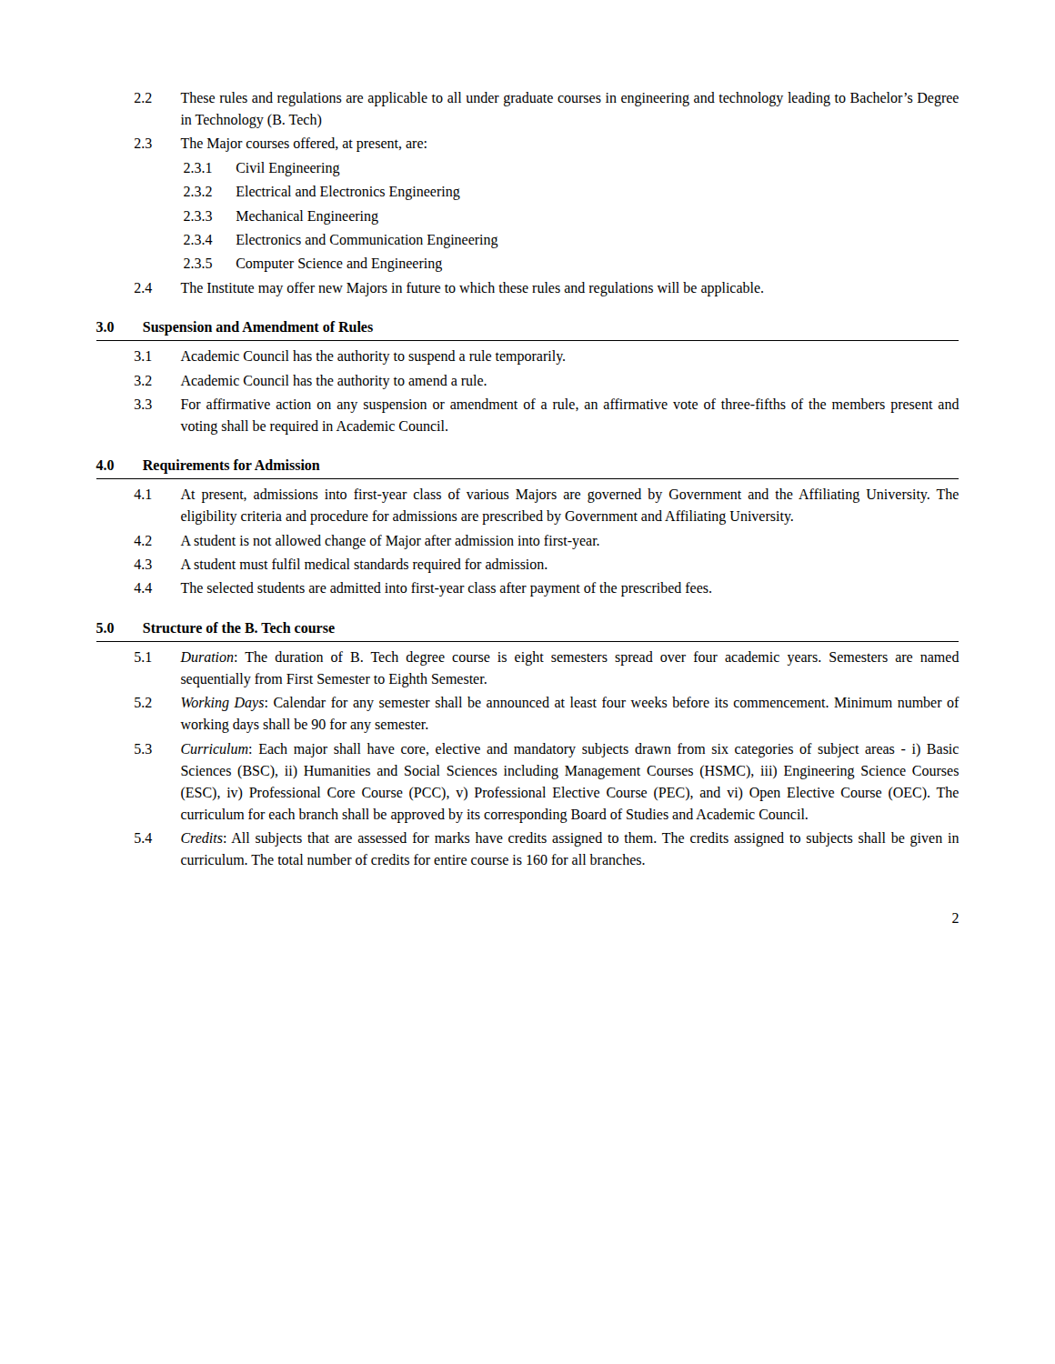2.2
These rules and regulations are applicable to all under graduate courses in engineering and technology leading to Bachelor’s Degree in Technology (B. Tech)
2.3
The Major courses offered, at present, are:
2.3.1
Civil Engineering
2.3.2
Electrical and Electronics Engineering
2.3.3
Mechanical Engineering
2.3.4
Electronics and Communication Engineering
2.3.5
Computer Science and Engineering
2.4
The Institute may offer new Majors in future to which these rules and regulations will be applicable.
3.0 Suspension and Amendment of Rules
3.1
Academic Council has the authority to suspend a rule temporarily.
3.2
Academic Council has the authority to amend a rule.
3.3
For affirmative action on any suspension or amendment of a rule, an affirmative vote of three-fifths of the members present and voting shall be required in Academic Council.
4.0 Requirements for Admission
4.1
At present, admissions into first-year class of various Majors are governed by Government and the Affiliating University. The eligibility criteria and procedure for admissions are prescribed by Government and Affiliating University.
4.2
A student is not allowed change of Major after admission into first-year.
4.3
A student must fulfil medical standards required for admission.
4.4
The selected students are admitted into first-year class after payment of the prescribed fees.
5.0 Structure of the B. Tech course
5.1
Duration: The duration of B. Tech degree course is eight semesters spread over four academic years. Semesters are named sequentially from First Semester to Eighth Semester.
5.2
Working Days: Calendar for any semester shall be announced at least four weeks before its commencement. Minimum number of working days shall be 90 for any semester.
5.3
Curriculum: Each major shall have core, elective and mandatory subjects drawn from six categories of subject areas - i) Basic Sciences (BSC), ii) Humanities and Social Sciences including Management Courses (HSMC), iii) Engineering Science Courses (ESC), iv) Professional Core Course (PCC), v) Professional Elective Course (PEC), and vi) Open Elective Course (OEC). The curriculum for each branch shall be approved by its corresponding Board of Studies and Academic Council.
5.4
Credits: All subjects that are assessed for marks have credits assigned to them. The credits assigned to subjects shall be given in curriculum. The total number of credits for entire course is 160 for all branches.
2